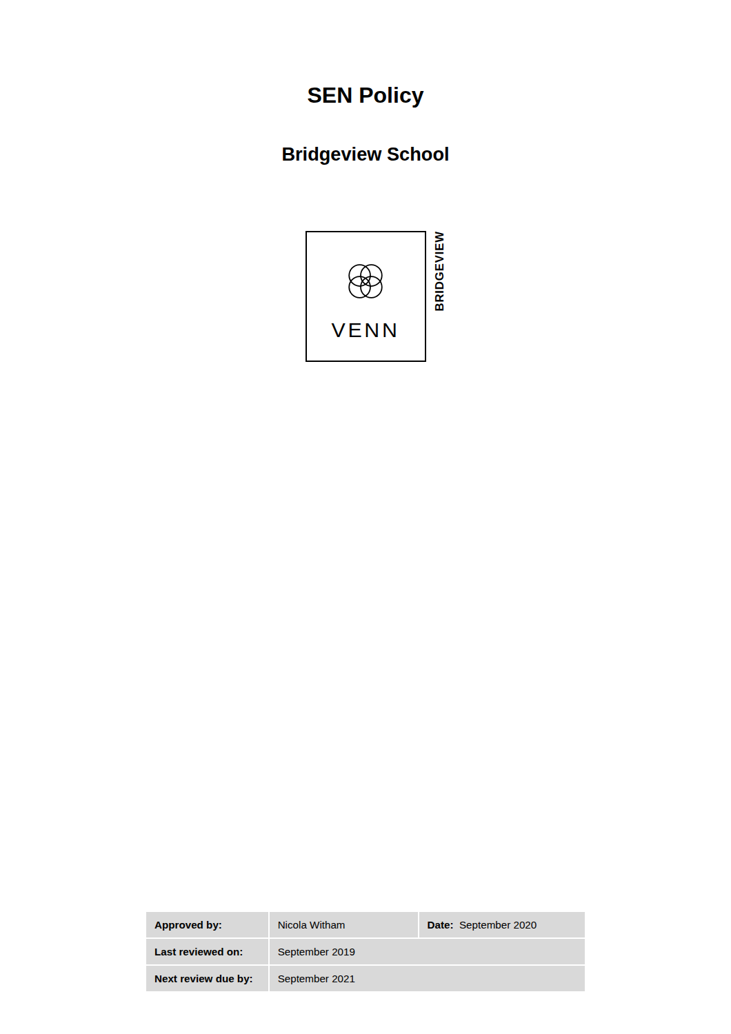SEN Policy
Bridgeview School
VENN
BRIDGEVIEW
| Approved by: | Nicola Witham | Date: September 2020 |
| Last reviewed on: | September 2019 |
| Next review due by: | September 2021 |